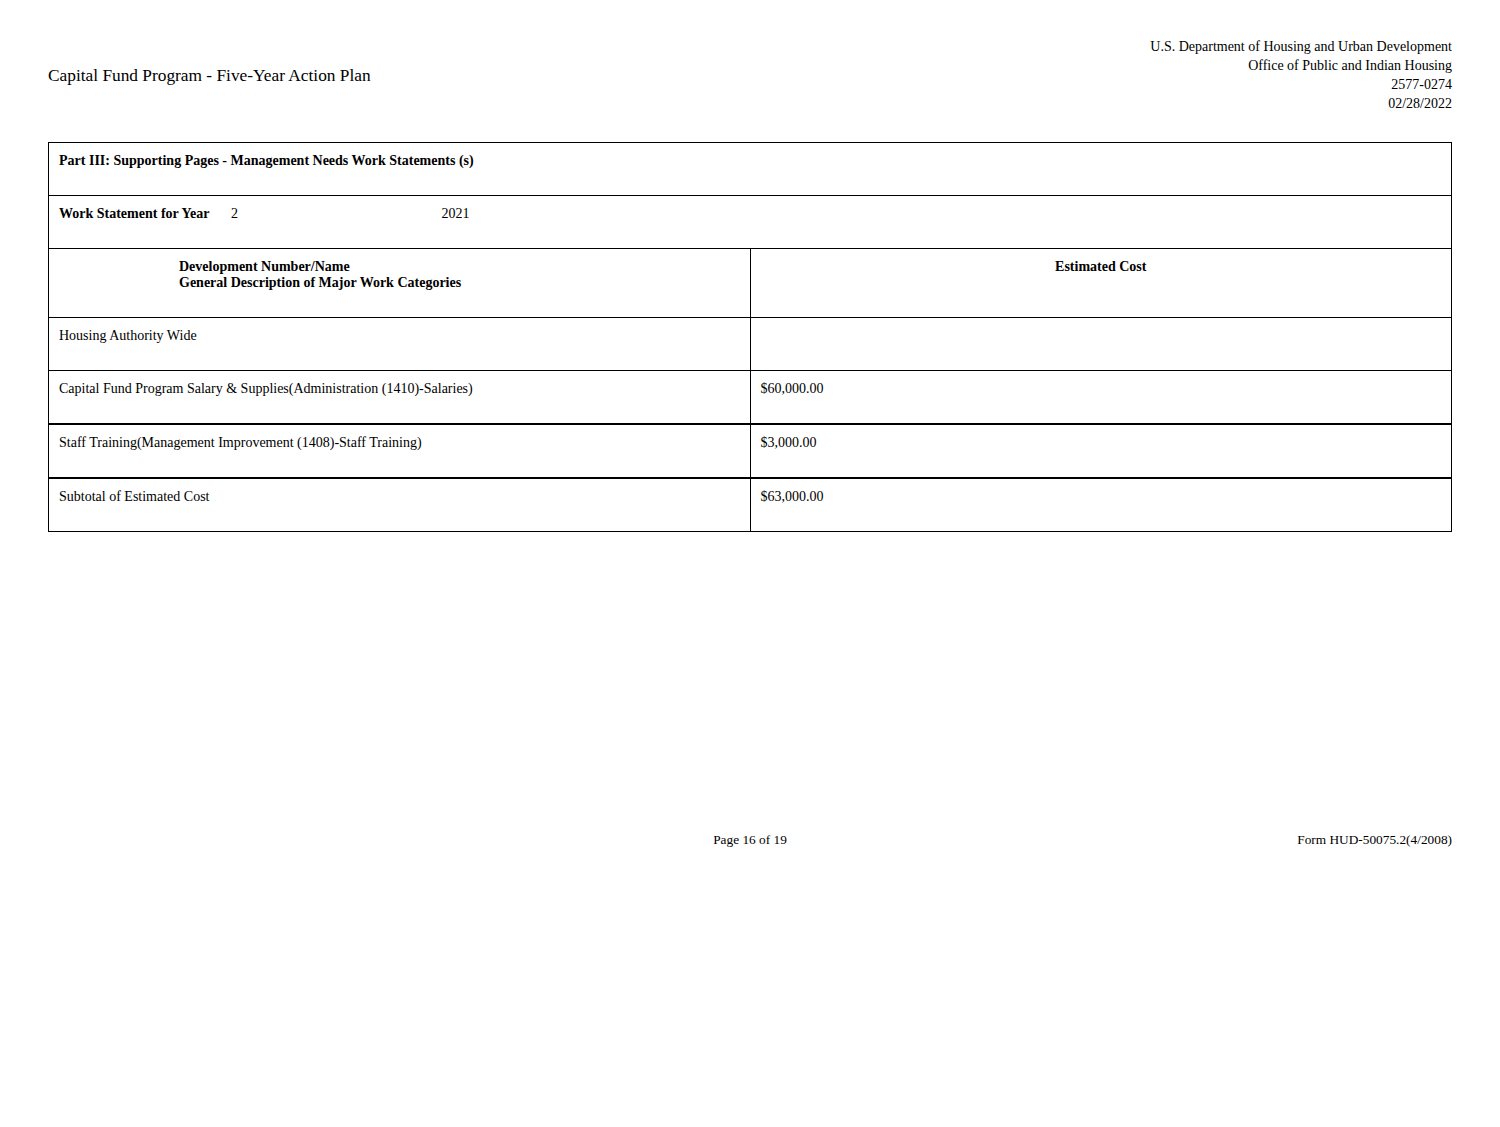Capital Fund Program - Five-Year Action Plan
U.S. Department of Housing and Urban Development
Office of Public and Indian Housing
2577-0274
02/28/2022
| Part III: Supporting Pages - Management Needs Work Statements (s) |
| Work Statement for Year 2 2021 |
| Development Number/Name General Description of Major Work Categories | Estimated Cost |
| Housing Authority Wide | |
| Capital Fund Program Salary & Supplies(Administration (1410)-Salaries) | $60,000.00 |
| Staff Training(Management Improvement (1408)-Staff Training) | $3,000.00 |
| Subtotal of Estimated Cost | $63,000.00 |
Page 16 of 19
Form HUD-50075.2(4/2008)